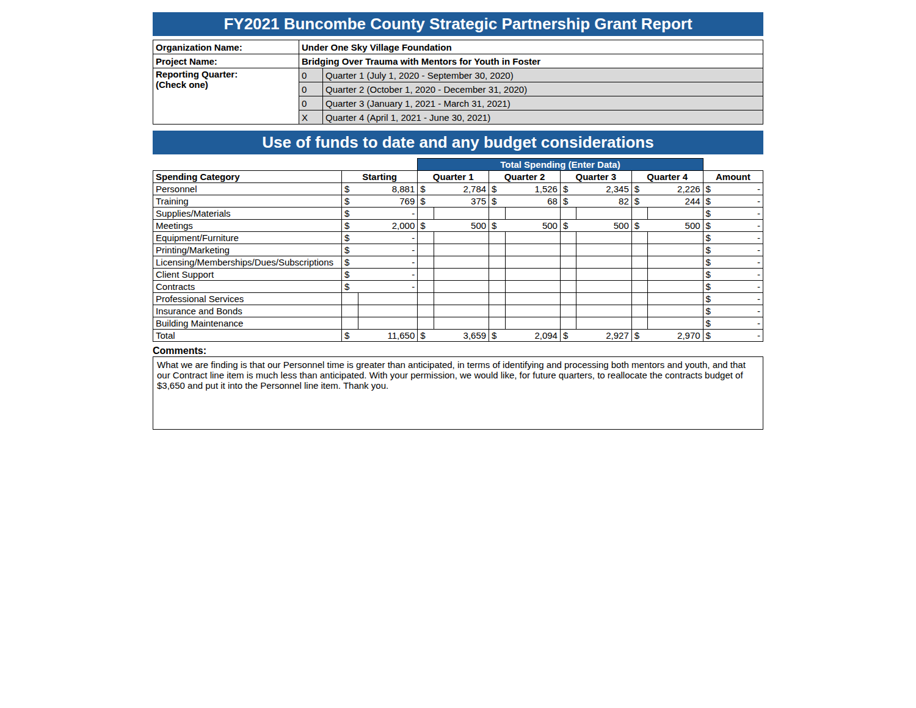FY2021 Buncombe County Strategic Partnership Grant Report
| Organization Name: | Under One Sky Village Foundation |
| Project Name: | Bridging Over Trauma with Mentors for Youth in Foster |
| Reporting Quarter: (Check one) | 0 | Quarter 1 (July 1, 2020 - September 30, 2020) |
| 0 | Quarter 2 (October 1, 2020 - December 31, 2020) |
| 0 | Quarter 3 (January 1, 2021 - March 31, 2021) |
| X | Quarter 4 (April 1, 2021 - June 30, 2021) |
Use of funds to date and any budget considerations
| | | | Total Spending (Enter Data) | | |
| Spending Category | Starting | Quarter 1 | Quarter 2 | Quarter 3 | Quarter 4 | Amount |
| Personnel | $ | 8,881 | $ | 2,784 | $ | 1,526 | $ | 2,345 | $ | 2,226 | $ | - |
| Training | $ | 769 | $ | 375 | $ | 68 | $ | 82 | $ | 244 | $ | - |
| Supplies/Materials | $ | - | | | | | | | | | $ | - |
| Meetings | $ | 2,000 | $ | 500 | $ | 500 | $ | 500 | $ | 500 | $ | - |
| Equipment/Furniture | $ | - | | | | | | | | | $ | - |
| Printing/Marketing | $ | - | | | | | | | | | $ | - |
| Licensing/Memberships/Dues/Subscriptions | $ | - | | | | | | | | | $ | - |
| Client Support | $ | - | | | | | | | | | $ | - |
| Contracts | $ | - | | | | | | | | | $ | - |
| Professional Services | | | | | | | | | | | $ | - |
| Insurance and Bonds | | | | | | | | | | | $ | - |
| Building Maintenance | | | | | | | | | | | $ | - |
| Total | $ | 11,650 | $ | 3,659 | $ | 2,094 | $ | 2,927 | $ | 2,970 | $ | - |
Comments:
What we are finding is that our Personnel time is greater than anticipated, in terms of identifying and processing both mentors and youth, and that our Contract line item is much less than anticipated. With your permission, we would like, for future quarters, to reallocate the contracts budget of $3,650 and put it into the Personnel line item. Thank you.